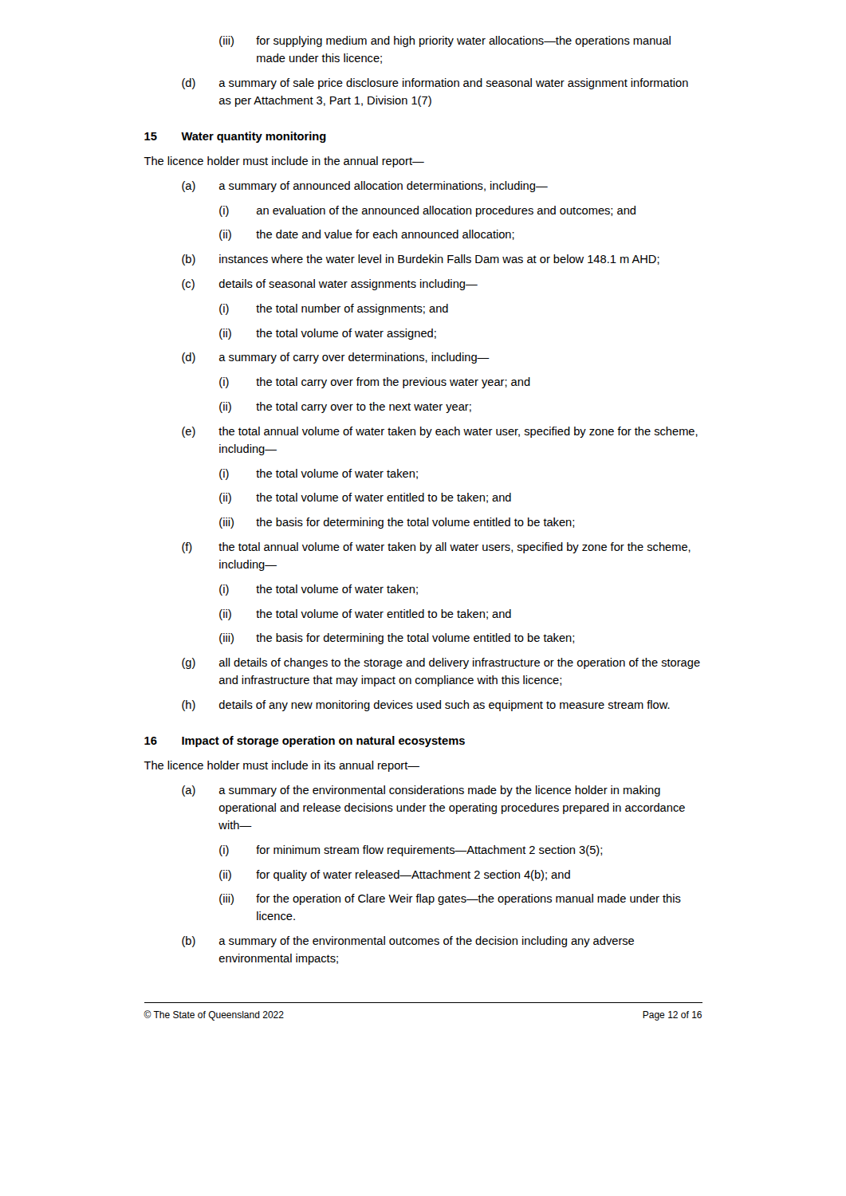(iii) for supplying medium and high priority water allocations—the operations manual made under this licence;
(d) a summary of sale price disclosure information and seasonal water assignment information as per Attachment 3, Part 1, Division 1(7)
15 Water quantity monitoring
The licence holder must include in the annual report—
(a) a summary of announced allocation determinations, including—
(i) an evaluation of the announced allocation procedures and outcomes; and
(ii) the date and value for each announced allocation;
(b) instances where the water level in Burdekin Falls Dam was at or below 148.1 m AHD;
(c) details of seasonal water assignments including—
(i) the total number of assignments; and
(ii) the total volume of water assigned;
(d) a summary of carry over determinations, including—
(i) the total carry over from the previous water year; and
(ii) the total carry over to the next water year;
(e) the total annual volume of water taken by each water user, specified by zone for the scheme, including—
(i) the total volume of water taken;
(ii) the total volume of water entitled to be taken; and
(iii) the basis for determining the total volume entitled to be taken;
(f) the total annual volume of water taken by all water users, specified by zone for the scheme, including—
(i) the total volume of water taken;
(ii) the total volume of water entitled to be taken; and
(iii) the basis for determining the total volume entitled to be taken;
(g) all details of changes to the storage and delivery infrastructure or the operation of the storage and infrastructure that may impact on compliance with this licence;
(h) details of any new monitoring devices used such as equipment to measure stream flow.
16 Impact of storage operation on natural ecosystems
The licence holder must include in its annual report—
(a) a summary of the environmental considerations made by the licence holder in making operational and release decisions under the operating procedures prepared in accordance with—
(i) for minimum stream flow requirements—Attachment 2 section 3(5);
(ii) for quality of water released—Attachment 2 section 4(b); and
(iii) for the operation of Clare Weir flap gates—the operations manual made under this licence.
(b) a summary of the environmental outcomes of the decision including any adverse environmental impacts;
© The State of Queensland 2022 Page 12 of 16